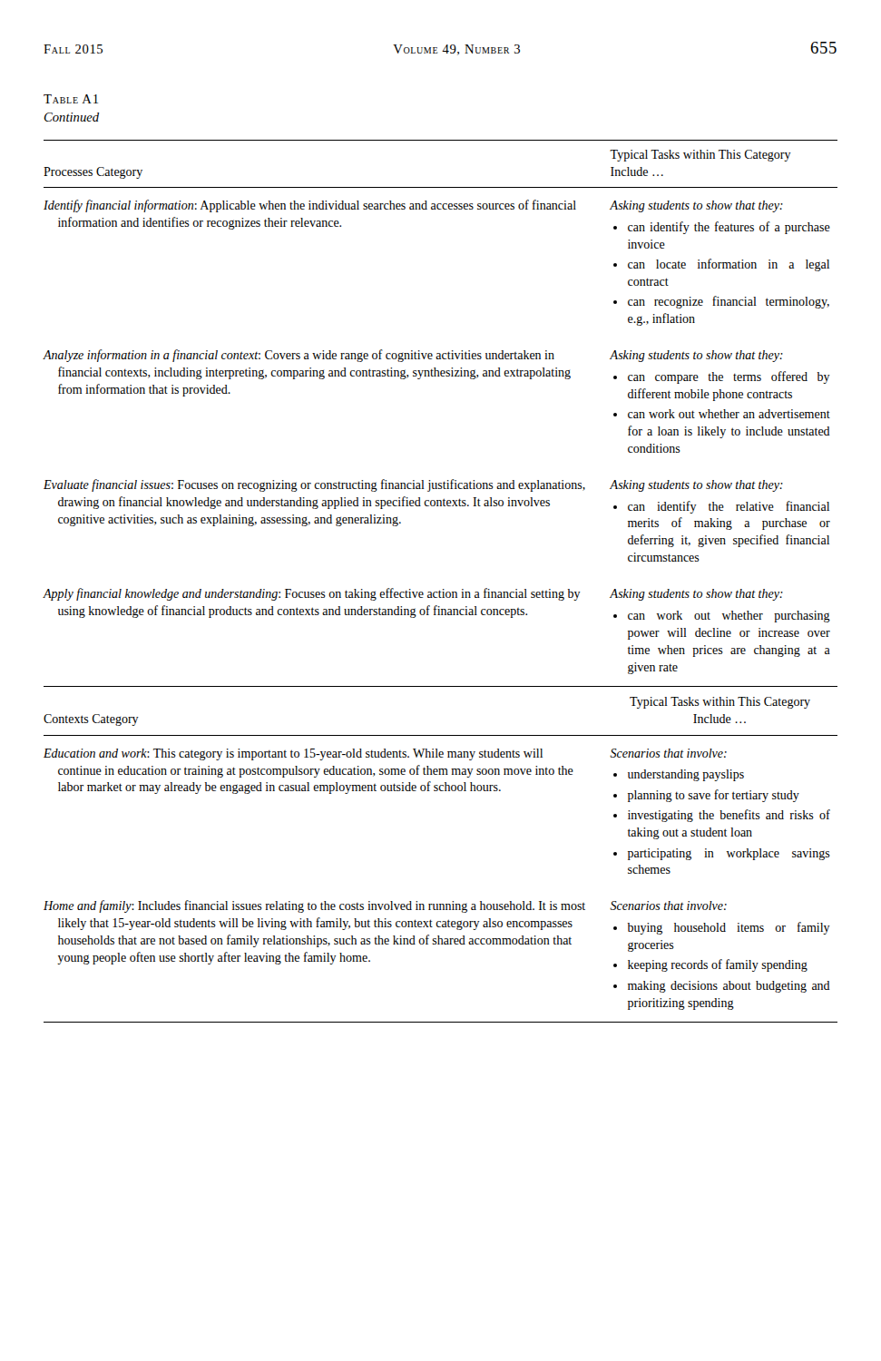Fall 2015
Volume 49, Number 3
655
Table A1
Continued
| Processes Category | Typical Tasks within This Category Include … |
| --- | --- |
| Identify financial information : Applicable when the individual searches and accesses sources of financial information and identifies or recognizes their relevance. | Asking students to show that they: can identify the features of a purchase invoice can locate information in a legal contract can recognize financial terminology, e.g., inflation |
| Analyze information in a financial context : Covers a wide range of cognitive activities undertaken in financial contexts, including interpreting, comparing and contrasting, synthesizing, and extrapolating from information that is provided. | Asking students to show that they: can compare the terms offered by different mobile phone contracts can work out whether an advertisement for a loan is likely to include unstated conditions |
| Evaluate financial issues : Focuses on recognizing or constructing financial justifications and explanations, drawing on financial knowledge and understanding applied in specified contexts. It also involves cognitive activities, such as explaining, assessing, and generalizing. | Asking students to show that they: can identify the relative financial merits of making a purchase or deferring it, given specified financial circumstances |
| Apply financial knowledge and understanding : Focuses on taking effective action in a financial setting by using knowledge of financial products and contexts and understanding of financial concepts. | Asking students to show that they: can work out whether purchasing power will decline or increase over time when prices are changing at a given rate |
| Contexts Category | Typical Tasks within This Category Include … |
| Education and work : This category is important to 15-year-old students. While many students will continue in education or training at postcompulsory education, some of them may soon move into the labor market or may already be engaged in casual employment outside of school hours. | Scenarios that involve: understanding payslips planning to save for tertiary study investigating the benefits and risks of taking out a student loan participating in workplace savings schemes |
| Home and family : Includes financial issues relating to the costs involved in running a household. It is most likely that 15-year-old students will be living with family, but this context category also encompasses households that are not based on family relationships, such as the kind of shared accommodation that young people often use shortly after leaving the family home. | Scenarios that involve: buying household items or family groceries keeping records of family spending making decisions about budgeting and prioritizing spending |